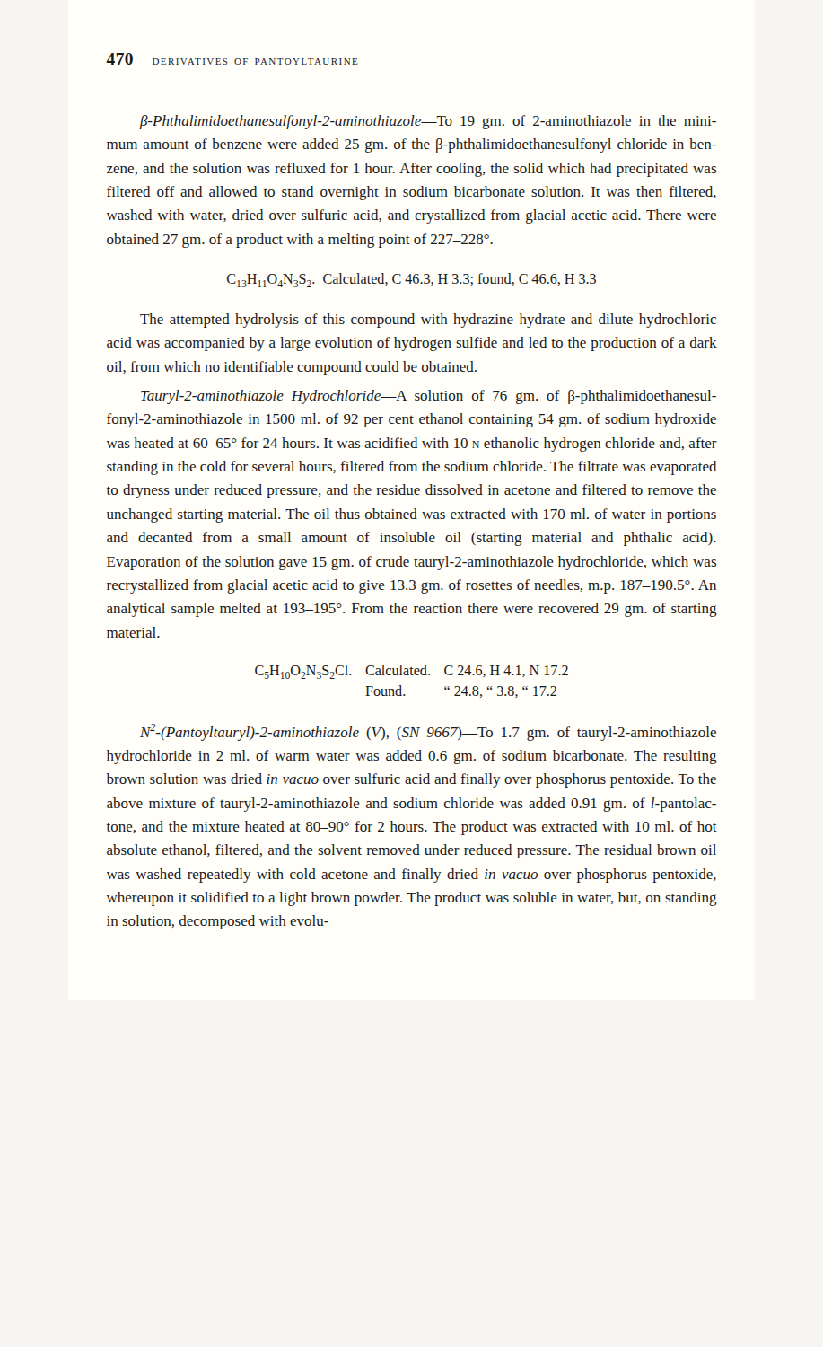470 Derivatives of Pantoyltaurine
β-Phthalimidoethanesulfonyl-2-aminothiazole—To 19 gm. of 2-aminothiazole in the minimum amount of benzene were added 25 gm. of the β-phthalimidoethanesulfonyl chloride in benzene, and the solution was refluxed for 1 hour. After cooling, the solid which had precipitated was filtered off and allowed to stand overnight in sodium bicarbonate solution. It was then filtered, washed with water, dried over sulfuric acid, and crystallized from glacial acetic acid. There were obtained 27 gm. of a product with a melting point of 227–228°.
C13H11O4N3S2. Calculated, C 46.3, H 3.3; found, C 46.6, H 3.3
The attempted hydrolysis of this compound with hydrazine hydrate and dilute hydrochloric acid was accompanied by a large evolution of hydrogen sulfide and led to the production of a dark oil, from which no identifiable compound could be obtained.
Tauryl-2-aminothiazole Hydrochloride—A solution of 76 gm. of β-phthalimidoethanesulfonyl-2-aminothiazole in 1500 ml. of 92 per cent ethanol containing 54 gm. of sodium hydroxide was heated at 60–65° for 24 hours. It was acidified with 10 n ethanolic hydrogen chloride and, after standing in the cold for several hours, filtered from the sodium chloride. The filtrate was evaporated to dryness under reduced pressure, and the residue dissolved in acetone and filtered to remove the unchanged starting material. The oil thus obtained was extracted with 170 ml. of water in portions and decanted from a small amount of insoluble oil (starting material and phthalic acid). Evaporation of the solution gave 15 gm. of crude tauryl-2-aminothiazole hydrochloride, which was recrystallized from glacial acetic acid to give 13.3 gm. of rosettes of needles, m.p. 187–190.5°. An analytical sample melted at 193–195°. From the reaction there were recovered 29 gm. of starting material.
| C 5 H 10 O 2 N 3 S 2 Cl. | Calculated. | C 24.6, H 4.1, N 17.2 |
| | Found. | “ 24.8, “ 3.8, “ 17.2 |
N2-(Pantoyltauryl)-2-aminothiazole (V), (SN 9667)—To 1.7 gm. of tauryl-2-aminothiazole hydrochloride in 2 ml. of warm water was added 0.6 gm. of sodium bicarbonate. The resulting brown solution was dried in vacuo over sulfuric acid and finally over phosphorus pentoxide. To the above mixture of tauryl-2-aminothiazole and sodium chloride was added 0.91 gm. of l-pantolactone, and the mixture heated at 80–90° for 2 hours. The product was extracted with 10 ml. of hot absolute ethanol, filtered, and the solvent removed under reduced pressure. The residual brown oil was washed repeatedly with cold acetone and finally dried in vacuo over phosphorus pentoxide, whereupon it solidified to a light brown powder. The product was soluble in water, but, on standing in solution, decomposed with evolu-